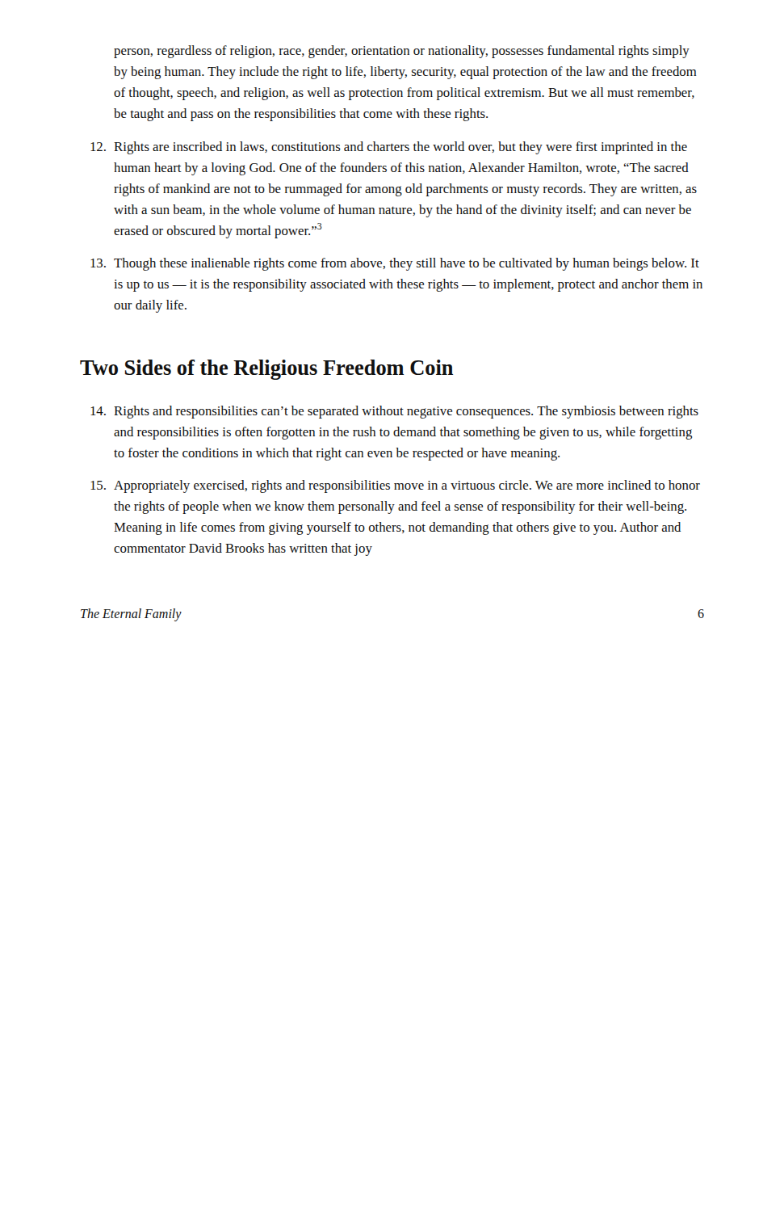person, regardless of religion, race, gender, orientation or nationality, possesses fundamental rights simply by being human. They include the right to life, liberty, security, equal protection of the law and the freedom of thought, speech, and religion, as well as protection from political extremism. But we all must remember, be taught and pass on the responsibilities that come with these rights.
Rights are inscribed in laws, constitutions and charters the world over, but they were first imprinted in the human heart by a loving God. One of the founders of this nation, Alexander Hamilton, wrote, “The sacred rights of mankind are not to be rummaged for among old parchments or musty records. They are written, as with a sun beam, in the whole volume of human nature, by the hand of the divinity itself; and can never be erased or obscured by mortal power.”3
Though these inalienable rights come from above, they still have to be cultivated by human beings below. It is up to us — it is the responsibility associated with these rights — to implement, protect and anchor them in our daily life.
Two Sides of the Religious Freedom Coin
Rights and responsibilities can’t be separated without negative consequences. The symbiosis between rights and responsibilities is often forgotten in the rush to demand that something be given to us, while forgetting to foster the conditions in which that right can even be respected or have meaning.
Appropriately exercised, rights and responsibilities move in a virtuous circle. We are more inclined to honor the rights of people when we know them personally and feel a sense of responsibility for their well-being. Meaning in life comes from giving yourself to others, not demanding that others give to you. Author and commentator David Brooks has written that joy
The Eternal Family 6